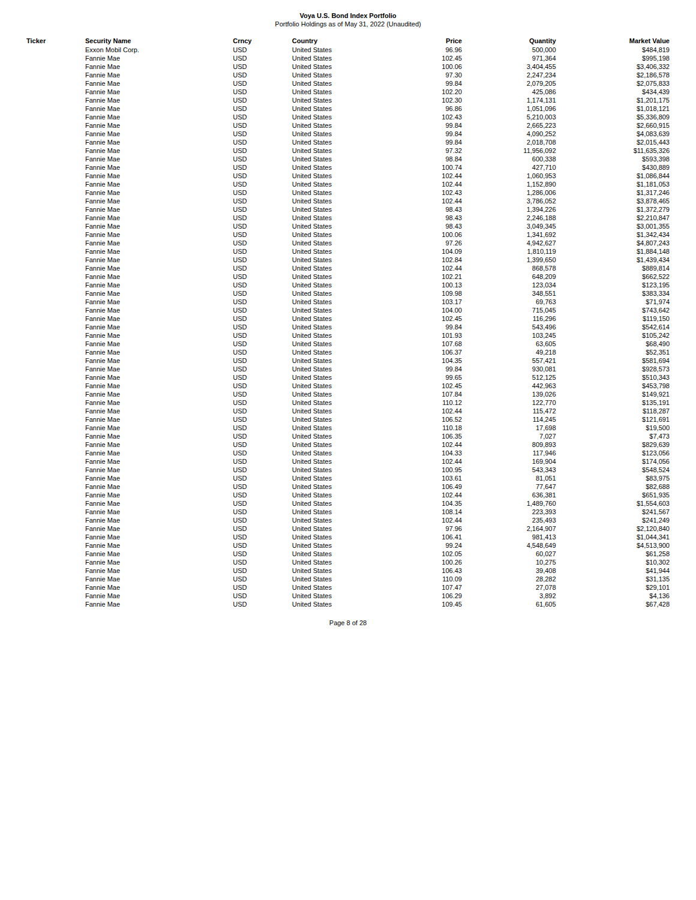Voya U.S. Bond Index Portfolio
Portfolio Holdings as of May 31, 2022 (Unaudited)
| Ticker | Security Name | Crncy | Country | Price | Quantity | Market Value |
| --- | --- | --- | --- | --- | --- | --- |
| | Exxon Mobil Corp. | USD | United States | 96.96 | 500,000 | $484,819 |
| | Fannie Mae | USD | United States | 102.45 | 971,364 | $995,198 |
| | Fannie Mae | USD | United States | 100.06 | 3,404,455 | $3,406,332 |
| | Fannie Mae | USD | United States | 97.30 | 2,247,234 | $2,186,578 |
| | Fannie Mae | USD | United States | 99.84 | 2,079,205 | $2,075,833 |
| | Fannie Mae | USD | United States | 102.20 | 425,086 | $434,439 |
| | Fannie Mae | USD | United States | 102.30 | 1,174,131 | $1,201,175 |
| | Fannie Mae | USD | United States | 96.86 | 1,051,096 | $1,018,121 |
| | Fannie Mae | USD | United States | 102.43 | 5,210,003 | $5,336,809 |
| | Fannie Mae | USD | United States | 99.84 | 2,665,223 | $2,660,915 |
| | Fannie Mae | USD | United States | 99.84 | 4,090,252 | $4,083,639 |
| | Fannie Mae | USD | United States | 99.84 | 2,018,708 | $2,015,443 |
| | Fannie Mae | USD | United States | 97.32 | 11,956,092 | $11,635,326 |
| | Fannie Mae | USD | United States | 98.84 | 600,338 | $593,398 |
| | Fannie Mae | USD | United States | 100.74 | 427,710 | $430,889 |
| | Fannie Mae | USD | United States | 102.44 | 1,060,953 | $1,086,844 |
| | Fannie Mae | USD | United States | 102.44 | 1,152,890 | $1,181,053 |
| | Fannie Mae | USD | United States | 102.43 | 1,286,006 | $1,317,246 |
| | Fannie Mae | USD | United States | 102.44 | 3,786,052 | $3,878,465 |
| | Fannie Mae | USD | United States | 98.43 | 1,394,226 | $1,372,279 |
| | Fannie Mae | USD | United States | 98.43 | 2,246,188 | $2,210,847 |
| | Fannie Mae | USD | United States | 98.43 | 3,049,345 | $3,001,355 |
| | Fannie Mae | USD | United States | 100.06 | 1,341,692 | $1,342,434 |
| | Fannie Mae | USD | United States | 97.26 | 4,942,627 | $4,807,243 |
| | Fannie Mae | USD | United States | 104.09 | 1,810,119 | $1,884,148 |
| | Fannie Mae | USD | United States | 102.84 | 1,399,650 | $1,439,434 |
| | Fannie Mae | USD | United States | 102.44 | 868,578 | $889,814 |
| | Fannie Mae | USD | United States | 102.21 | 648,209 | $662,522 |
| | Fannie Mae | USD | United States | 100.13 | 123,034 | $123,195 |
| | Fannie Mae | USD | United States | 109.98 | 348,551 | $383,334 |
| | Fannie Mae | USD | United States | 103.17 | 69,763 | $71,974 |
| | Fannie Mae | USD | United States | 104.00 | 715,045 | $743,642 |
| | Fannie Mae | USD | United States | 102.45 | 116,296 | $119,150 |
| | Fannie Mae | USD | United States | 99.84 | 543,496 | $542,614 |
| | Fannie Mae | USD | United States | 101.93 | 103,245 | $105,242 |
| | Fannie Mae | USD | United States | 107.68 | 63,605 | $68,490 |
| | Fannie Mae | USD | United States | 106.37 | 49,218 | $52,351 |
| | Fannie Mae | USD | United States | 104.35 | 557,421 | $581,694 |
| | Fannie Mae | USD | United States | 99.84 | 930,081 | $928,573 |
| | Fannie Mae | USD | United States | 99.65 | 512,125 | $510,343 |
| | Fannie Mae | USD | United States | 102.45 | 442,963 | $453,798 |
| | Fannie Mae | USD | United States | 107.84 | 139,026 | $149,921 |
| | Fannie Mae | USD | United States | 110.12 | 122,770 | $135,191 |
| | Fannie Mae | USD | United States | 102.44 | 115,472 | $118,287 |
| | Fannie Mae | USD | United States | 106.52 | 114,245 | $121,691 |
| | Fannie Mae | USD | United States | 110.18 | 17,698 | $19,500 |
| | Fannie Mae | USD | United States | 106.35 | 7,027 | $7,473 |
| | Fannie Mae | USD | United States | 102.44 | 809,893 | $829,639 |
| | Fannie Mae | USD | United States | 104.33 | 117,946 | $123,056 |
| | Fannie Mae | USD | United States | 102.44 | 169,904 | $174,056 |
| | Fannie Mae | USD | United States | 100.95 | 543,343 | $548,524 |
| | Fannie Mae | USD | United States | 103.61 | 81,051 | $83,975 |
| | Fannie Mae | USD | United States | 106.49 | 77,647 | $82,688 |
| | Fannie Mae | USD | United States | 102.44 | 636,381 | $651,935 |
| | Fannie Mae | USD | United States | 104.35 | 1,489,760 | $1,554,603 |
| | Fannie Mae | USD | United States | 108.14 | 223,393 | $241,567 |
| | Fannie Mae | USD | United States | 102.44 | 235,493 | $241,249 |
| | Fannie Mae | USD | United States | 97.96 | 2,164,907 | $2,120,840 |
| | Fannie Mae | USD | United States | 106.41 | 981,413 | $1,044,341 |
| | Fannie Mae | USD | United States | 99.24 | 4,548,649 | $4,513,900 |
| | Fannie Mae | USD | United States | 102.05 | 60,027 | $61,258 |
| | Fannie Mae | USD | United States | 100.26 | 10,275 | $10,302 |
| | Fannie Mae | USD | United States | 106.43 | 39,408 | $41,944 |
| | Fannie Mae | USD | United States | 110.09 | 28,282 | $31,135 |
| | Fannie Mae | USD | United States | 107.47 | 27,078 | $29,101 |
| | Fannie Mae | USD | United States | 106.29 | 3,892 | $4,136 |
| | Fannie Mae | USD | United States | 109.45 | 61,605 | $67,428 |
Page 8 of 28